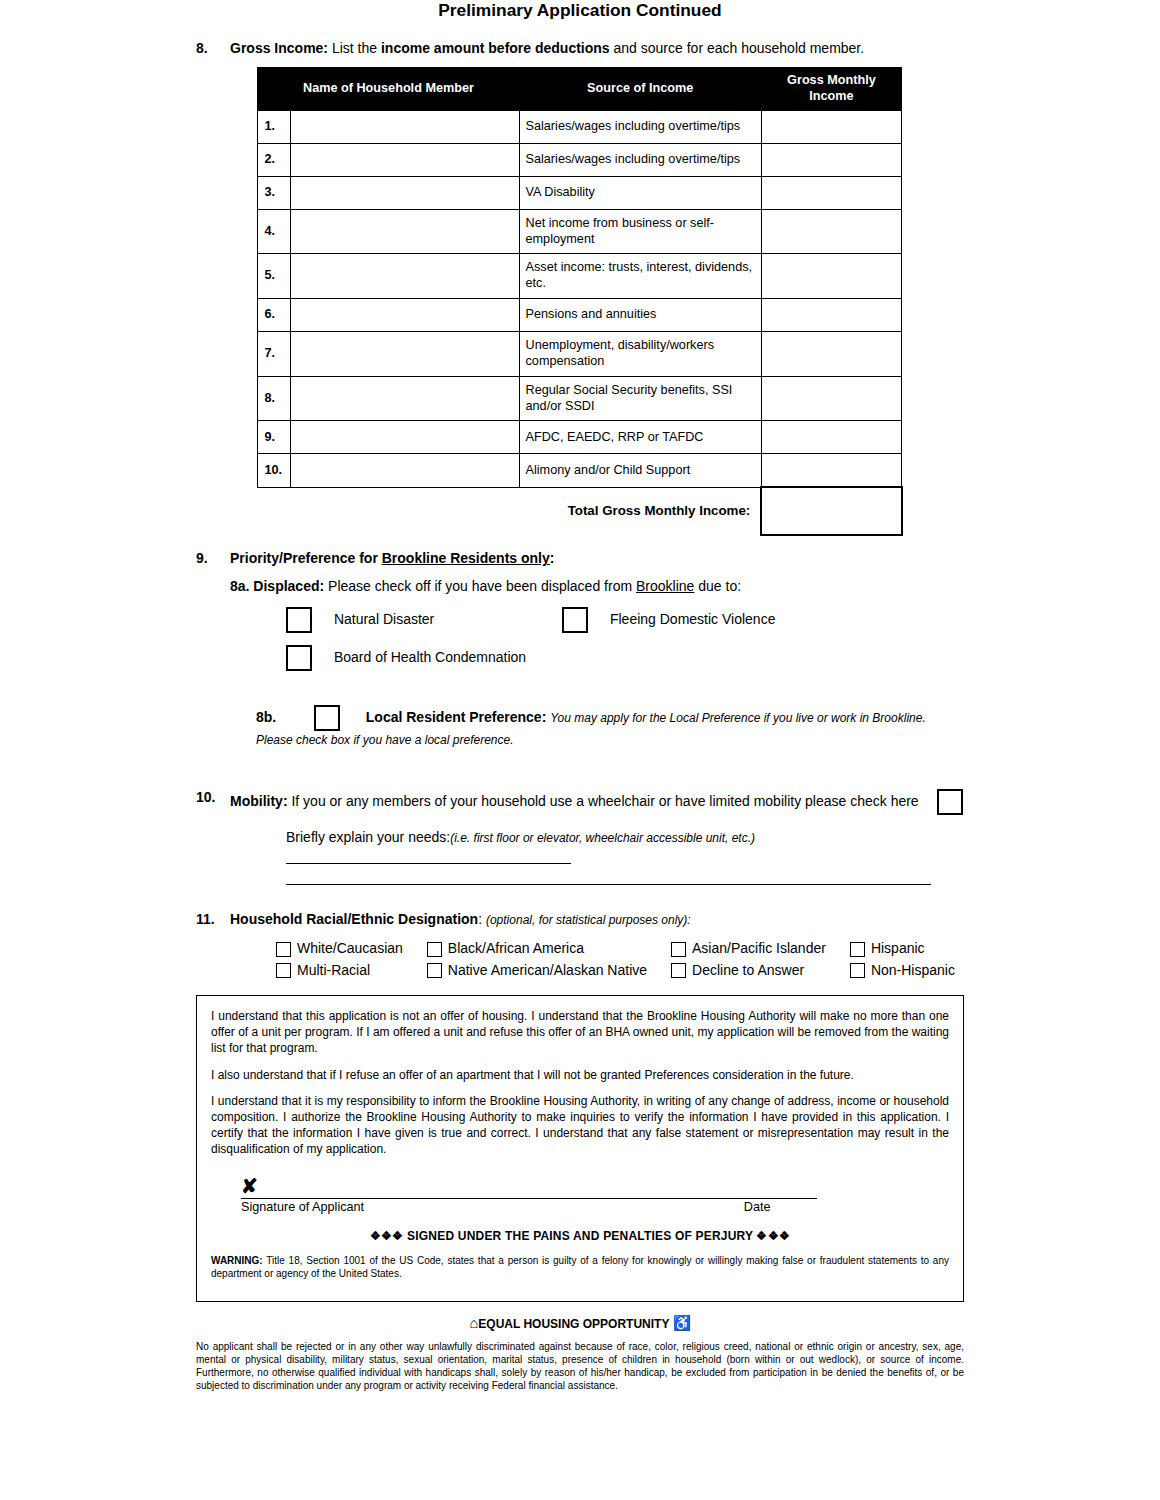Preliminary Application Continued
8.
Gross Income: List the income amount before deductions and source for each household member.
| Name of Household Member | Source of Income | Gross Monthly Income |
| --- | --- | --- |
| 1. | | Salaries/wages including overtime/tips | |
| 2. | | Salaries/wages including overtime/tips | |
| 3. | | VA Disability | |
| 4. | | Net income from business or self-employment | |
| 5. | | Asset income: trusts, interest, dividends, etc. | |
| 6. | | Pensions and annuities | |
| 7. | | Unemployment, disability/workers compensation | |
| 8. | | Regular Social Security benefits, SSI and/or SSDI | |
| 9. | | AFDC, EAEDC, RRP or TAFDC | |
| 10. | | Alimony and/or Child Support | |
| Total Gross Monthly Income: | |
9.
Priority/Preference for Brookline Residents only:
8a. Displaced: Please check off if you have been displaced from Brookline due to:
Natural Disaster Fleeing Domestic Violence
Board of Health Condemnation
8b. Local Resident Preference: You may apply for the Local Preference if you live or work in Brookline. Please check box if you have a local preference.
10.
Mobility: If you or any members of your household use a wheelchair or have limited mobility please check here
Briefly explain your needs:(i.e. first floor or elevator, wheelchair accessible unit, etc.)
11.
Household Racial/Ethnic Designation: (optional, for statistical purposes only):
| | White/Caucasian | | Black/African America | | Asian/Pacific Islander | | Hispanic |
| | Multi-Racial | | Native American/Alaskan Native | | Decline to Answer | | Non-Hispanic |
I understand that this application is not an offer of housing. I understand that the Brookline Housing Authority will make no more than one offer of a unit per program. If I am offered a unit and refuse this offer of an BHA owned unit, my application will be removed from the waiting list for that program.
I also understand that if I refuse an offer of an apartment that I will not be granted Preferences consideration in the future.
I understand that it is my responsibility to inform the Brookline Housing Authority, in writing of any change of address, income or household composition. I authorize the Brookline Housing Authority to make inquiries to verify the information I have provided in this application. I certify that the information I have given is true and correct. I understand that any false statement or misrepresentation may result in the disqualification of my application.
✘
Signature of Applicant Date
❖❖❖ SIGNED UNDER THE PAINS AND PENALTIES OF PERJURY ❖❖❖
WARNING: Title 18, Section 1001 of the US Code, states that a person is guilty of a felony for knowingly or willingly making false or fraudulent statements to any department or agency of the United States.
⌂EQUAL HOUSING OPPORTUNITY ♿
No applicant shall be rejected or in any other way unlawfully discriminated against because of race, color, religious creed, national or ethnic origin or ancestry, sex, age, mental or physical disability, military status, sexual orientation, marital status, presence of children in household (born within or out wedlock), or source of income. Furthermore, no otherwise qualified individual with handicaps shall, solely by reason of his/her handicap, be excluded from participation in be denied the benefits of, or be subjected to discrimination under any program or activity receiving Federal financial assistance.